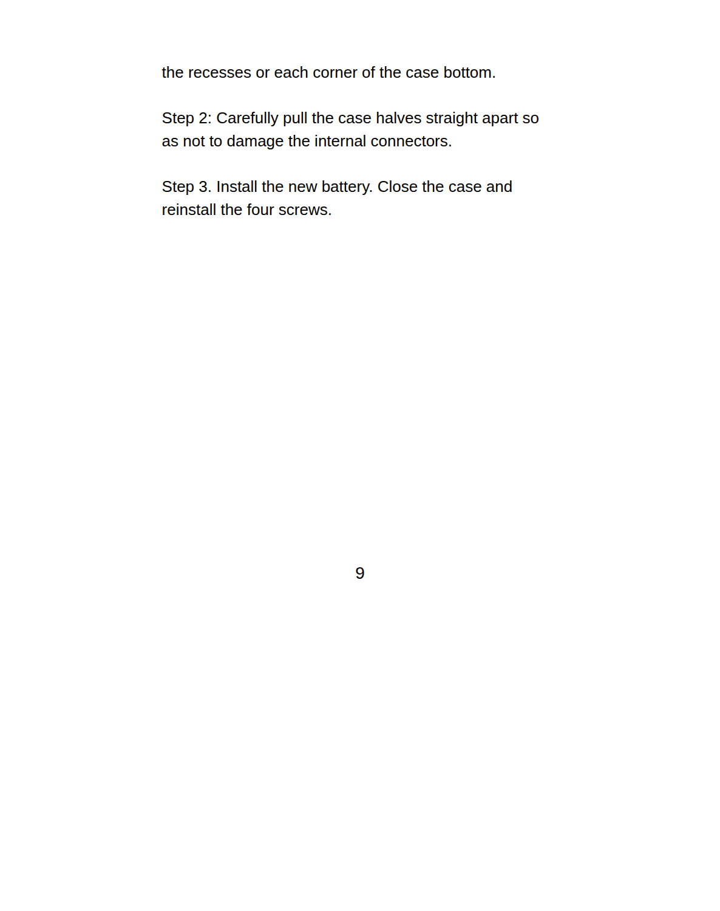the recesses or each corner of the case bottom.
Step 2: Carefully pull the case halves straight apart so as not to damage the internal connectors.
Step 3. Install the new battery. Close the case and reinstall the four screws.
9